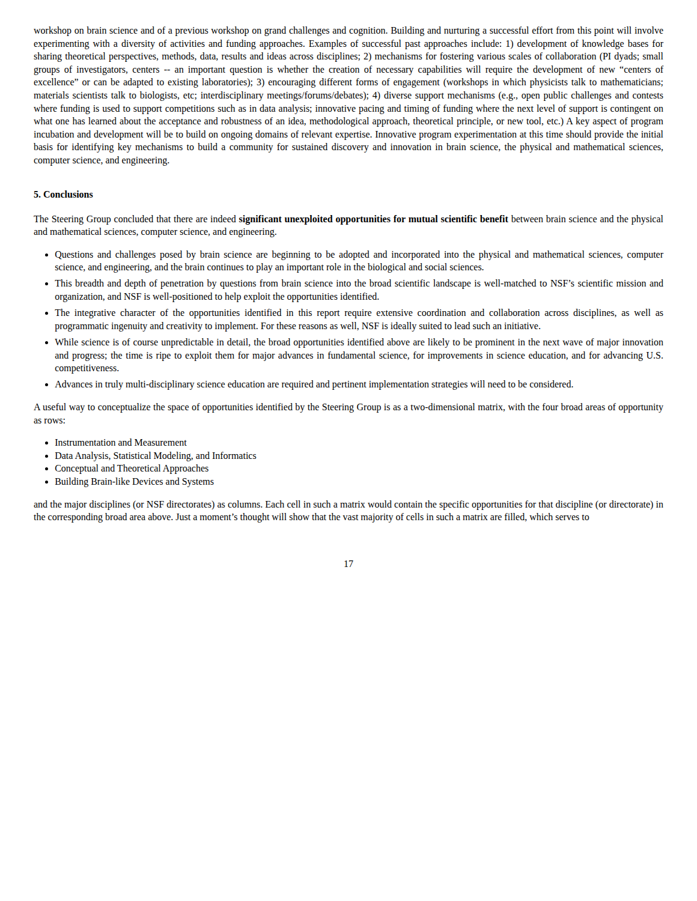workshop on brain science and of a previous workshop on grand challenges and cognition. Building and nurturing a successful effort from this point will involve experimenting with a diversity of activities and funding approaches. Examples of successful past approaches include: 1) development of knowledge bases for sharing theoretical perspectives, methods, data, results and ideas across disciplines; 2) mechanisms for fostering various scales of collaboration (PI dyads; small groups of investigators, centers -- an important question is whether the creation of necessary capabilities will require the development of new “centers of excellence” or can be adapted to existing laboratories); 3) encouraging different forms of engagement (workshops in which physicists talk to mathematicians; materials scientists talk to biologists, etc; interdisciplinary meetings/forums/debates); 4) diverse support mechanisms (e.g., open public challenges and contests where funding is used to support competitions such as in data analysis; innovative pacing and timing of funding where the next level of support is contingent on what one has learned about the acceptance and robustness of an idea, methodological approach, theoretical principle, or new tool, etc.) A key aspect of program incubation and development will be to build on ongoing domains of relevant expertise. Innovative program experimentation at this time should provide the initial basis for identifying key mechanisms to build a community for sustained discovery and innovation in brain science, the physical and mathematical sciences, computer science, and engineering.
5. Conclusions
The Steering Group concluded that there are indeed significant unexploited opportunities for mutual scientific benefit between brain science and the physical and mathematical sciences, computer science, and engineering.
Questions and challenges posed by brain science are beginning to be adopted and incorporated into the physical and mathematical sciences, computer science, and engineering, and the brain continues to play an important role in the biological and social sciences.
This breadth and depth of penetration by questions from brain science into the broad scientific landscape is well-matched to NSF’s scientific mission and organization, and NSF is well-positioned to help exploit the opportunities identified.
The integrative character of the opportunities identified in this report require extensive coordination and collaboration across disciplines, as well as programmatic ingenuity and creativity to implement. For these reasons as well, NSF is ideally suited to lead such an initiative.
While science is of course unpredictable in detail, the broad opportunities identified above are likely to be prominent in the next wave of major innovation and progress; the time is ripe to exploit them for major advances in fundamental science, for improvements in science education, and for advancing U.S. competitiveness.
Advances in truly multi-disciplinary science education are required and pertinent implementation strategies will need to be considered.
A useful way to conceptualize the space of opportunities identified by the Steering Group is as a two-dimensional matrix, with the four broad areas of opportunity as rows:
Instrumentation and Measurement
Data Analysis, Statistical Modeling, and Informatics
Conceptual and Theoretical Approaches
Building Brain-like Devices and Systems
and the major disciplines (or NSF directorates) as columns. Each cell in such a matrix would contain the specific opportunities for that discipline (or directorate) in the corresponding broad area above. Just a moment’s thought will show that the vast majority of cells in such a matrix are filled, which serves to
17